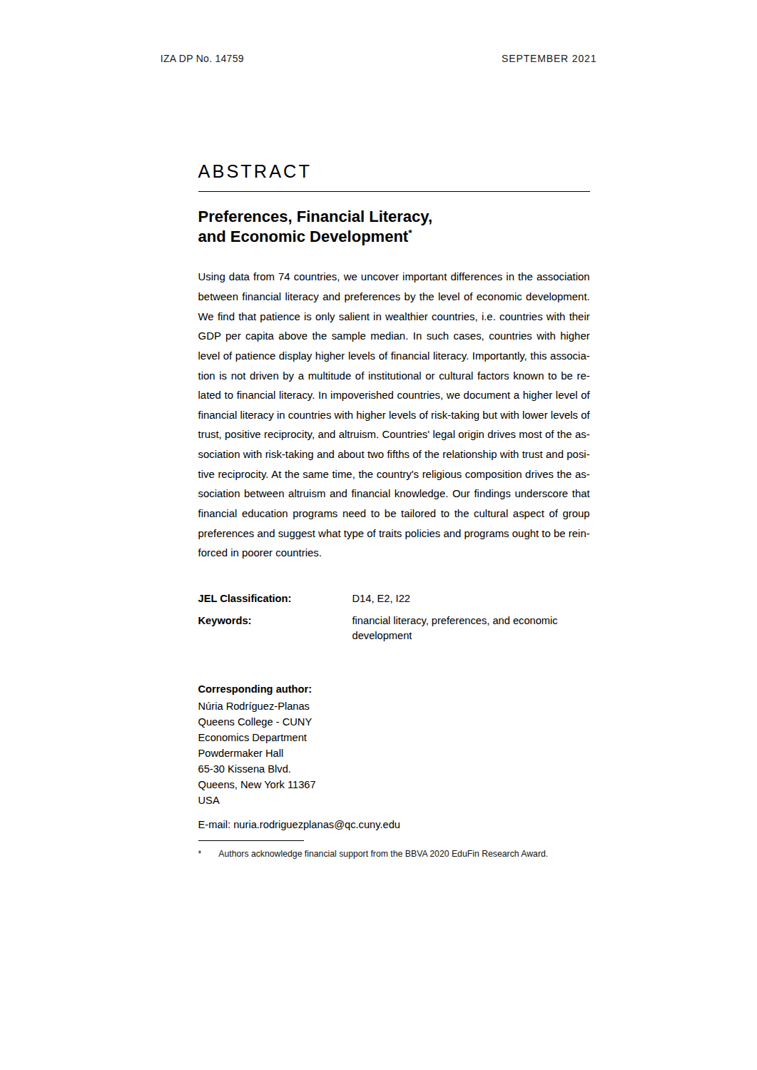IZA DP No. 14759
September 2021
Abstract
Preferences, Financial Literacy,
and Economic Development*
Using data from 74 countries, we uncover important differences in the association between financial literacy and preferences by the level of economic development. We find that patience is only salient in wealthier countries, i.e. countries with their GDP per capita above the sample median. In such cases, countries with higher level of patience display higher levels of financial literacy. Importantly, this association is not driven by a multitude of institutional or cultural factors known to be related to financial literacy. In impoverished countries, we document a higher level of financial literacy in countries with higher levels of risk-taking but with lower levels of trust, positive reciprocity, and altruism. Countries' legal origin drives most of the association with risk-taking and about two fifths of the relationship with trust and positive reciprocity. At the same time, the country's religious composition drives the association between altruism and financial knowledge. Our findings underscore that financial education programs need to be tailored to the cultural aspect of group preferences and suggest what type of traits policies and programs ought to be reinforced in poorer countries.
| JEL Classification: | D14, E2, I22 |
| Keywords: | financial literacy, preferences, and economic development |
Corresponding author:
Núria Rodríguez-Planas
Queens College - CUNY
Economics Department
Powdermaker Hall
65-30 Kissena Blvd.
Queens, New York 11367
USA
E-mail: nuria.rodriguezplanas@qc.cuny.edu
* Authors acknowledge financial support from the BBVA 2020 EduFin Research Award.